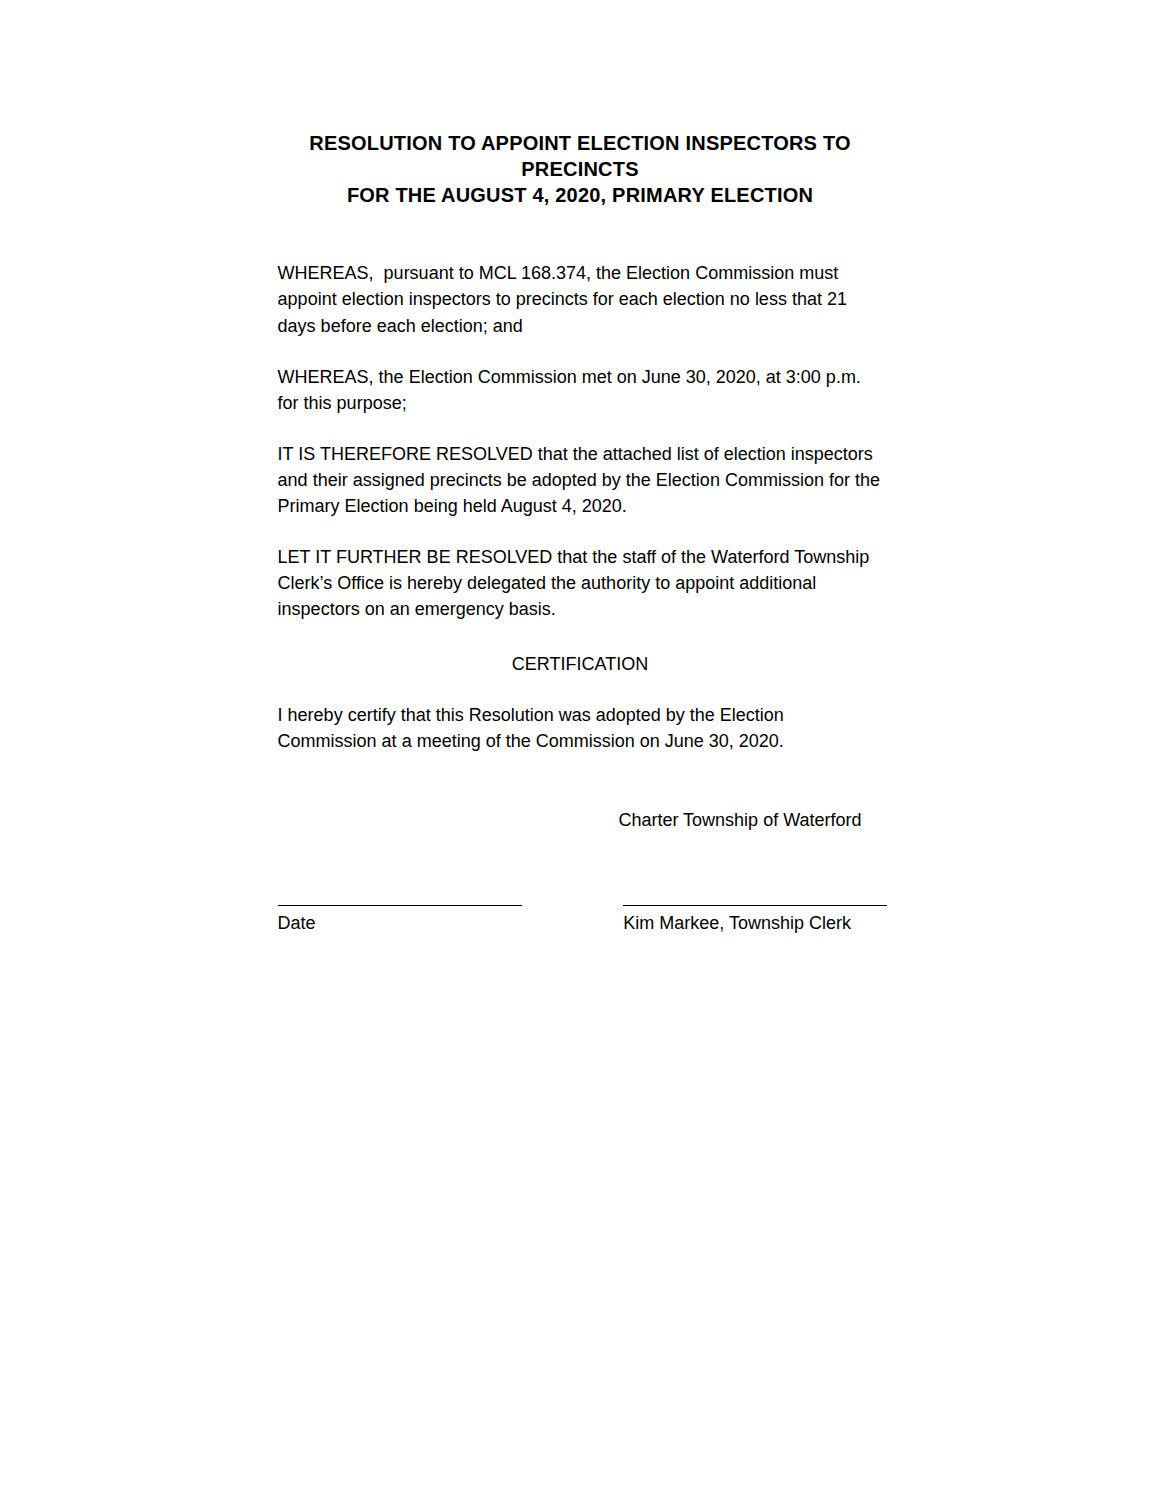RESOLUTION TO APPOINT ELECTION INSPECTORS TO PRECINCTS
FOR THE AUGUST 4, 2020, PRIMARY ELECTION
WHEREAS, pursuant to MCL 168.374, the Election Commission must appoint election inspectors to precincts for each election no less that 21 days before each election; and
WHEREAS, the Election Commission met on June 30, 2020, at 3:00 p.m. for this purpose;
IT IS THEREFORE RESOLVED that the attached list of election inspectors and their assigned precincts be adopted by the Election Commission for the Primary Election being held August 4, 2020.
LET IT FURTHER BE RESOLVED that the staff of the Waterford Township Clerk’s Office is hereby delegated the authority to appoint additional inspectors on an emergency basis.
CERTIFICATION
I hereby certify that this Resolution was adopted by the Election Commission at a meeting of the Commission on June 30, 2020.
Charter Township of Waterford
Date
Kim Markee, Township Clerk